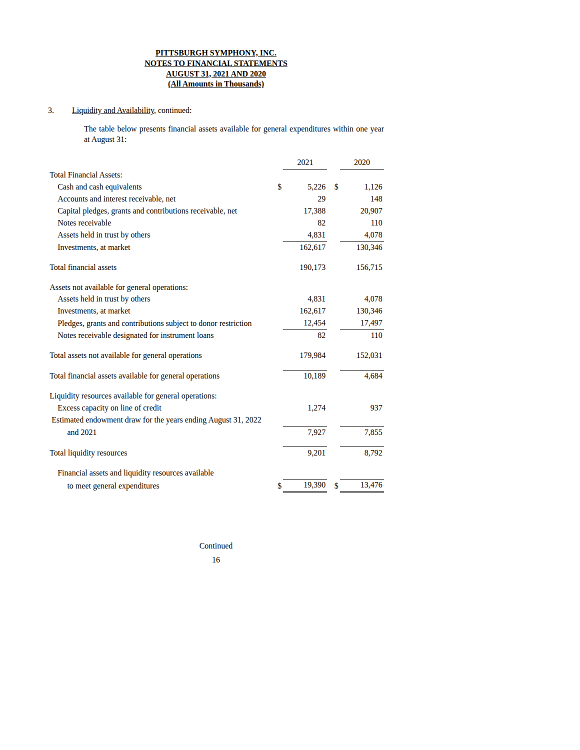PITTSBURGH SYMPHONY, INC.
NOTES TO FINANCIAL STATEMENTS
AUGUST 31, 2021 AND 2020
(All Amounts in Thousands)
3. Liquidity and Availability, continued:
The table below presents financial assets available for general expenditures within one year at August 31:
| | | 2021 | | 2020 |
| Total Financial Assets: | | | | |
| Cash and cash equivalents | $ | 5,226 | $ | 1,126 |
| Accounts and interest receivable, net | | 29 | | 148 |
| Capital pledges, grants and contributions receivable, net | | 17,388 | | 20,907 |
| Notes receivable | | 82 | | 110 |
| Assets held in trust by others | | 4,831 | | 4,078 |
| Investments, at market | | 162,617 | | 130,346 |
| Total financial assets | | 190,173 | | 156,715 |
| Assets not available for general operations: | | | | |
| Assets held in trust by others | | 4,831 | | 4,078 |
| Investments, at market | | 162,617 | | 130,346 |
| Pledges, grants and contributions subject to donor restriction | | 12,454 | | 17,497 |
| Notes receivable designated for instrument loans | | 82 | | 110 |
| Total assets not available for general operations | | 179,984 | | 152,031 |
| Total financial assets available for general operations | | 10,189 | | 4,684 |
| Liquidity resources available for general operations: | | | | |
| Excess capacity on line of credit | | 1,274 | | 937 |
| Estimated endowment draw for the years ending August 31, 2022 | | | | |
| and 2021 | | 7,927 | | 7,855 |
| Total liquidity resources | | 9,201 | | 8,792 |
| Financial assets and liquidity resources available | | | | |
| to meet general expenditures | $ | 19,390 | $ | 13,476 |
Continued
16